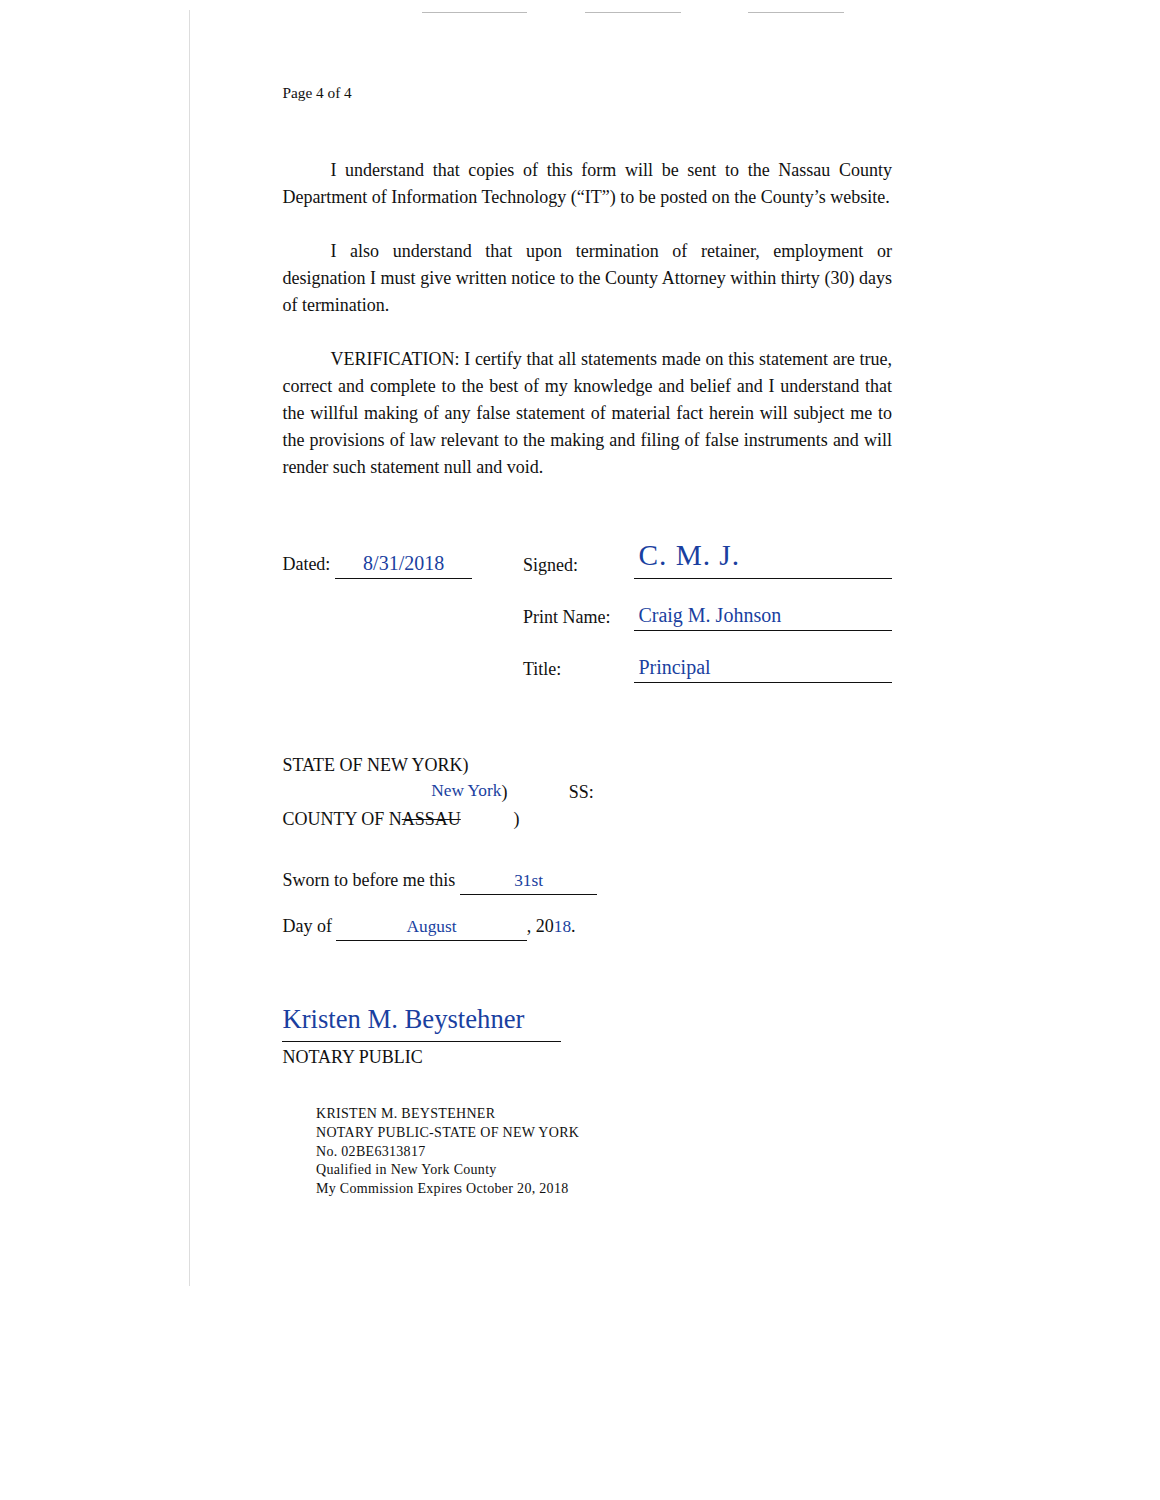Page 4 of 4
I understand that copies of this form will be sent to the Nassau County Department of Information Technology (“IT”) to be posted on the County’s website.
I also understand that upon termination of retainer, employment or designation I must give written notice to the County Attorney within thirty (30) days of termination.
VERIFICATION: I certify that all statements made on this statement are true, correct and complete to the best of my knowledge and belief and I understand that the willful making of any false statement of material fact herein will subject me to the provisions of law relevant to the making and filing of false instruments and will render such statement null and void.
| Dated: 8/31/2018 | Signed: | C. M. J. |
| | Print Name: | Craig M. Johnson |
| | Title: | Principal |
STATE OF NEW YORK)
New York) SS:
COUNTY OF NASSAU)
Sworn to before me this 31st
Day of August, 2018.
Kristen M. Beystehner
NOTARY PUBLIC
Kristen M. Beystehner
Notary Public-State of New York
No. 02BE6313817
Qualified in New York County
My Commission Expires October 20, 2018